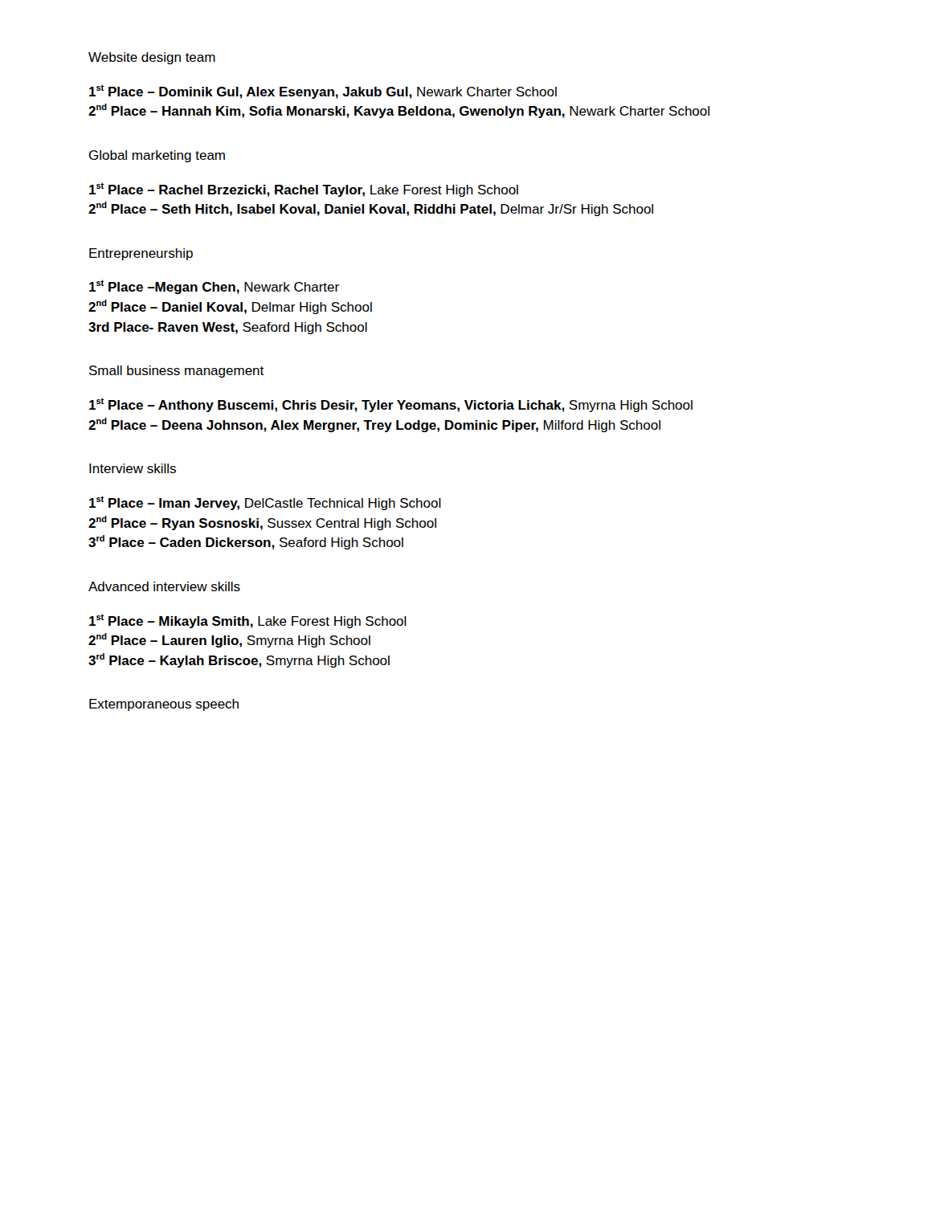Website design team
1st Place – Dominik Gul, Alex Esenyan, Jakub Gul, Newark Charter School
2nd Place – Hannah Kim, Sofia Monarski, Kavya Beldona, Gwenolyn Ryan, Newark Charter School
Global marketing team
1st Place – Rachel Brzezicki, Rachel Taylor, Lake Forest High School
2nd Place – Seth Hitch, Isabel Koval, Daniel Koval, Riddhi Patel, Delmar Jr/Sr High School
Entrepreneurship
1st Place –Megan Chen, Newark Charter
2nd Place – Daniel Koval, Delmar High School
3rd Place- Raven West, Seaford High School
Small business management
1st Place – Anthony Buscemi, Chris Desir, Tyler Yeomans, Victoria Lichak, Smyrna High School
2nd Place – Deena Johnson, Alex Mergner, Trey Lodge, Dominic Piper, Milford High School
Interview skills
1st Place – Iman Jervey, DelCastle Technical High School
2nd Place – Ryan Sosnoski, Sussex Central High School
3rd Place – Caden Dickerson, Seaford High School
Advanced interview skills
1st Place – Mikayla Smith, Lake Forest High School
2nd Place – Lauren Iglio, Smyrna High School
3rd Place – Kaylah Briscoe, Smyrna High School
Extemporaneous speech